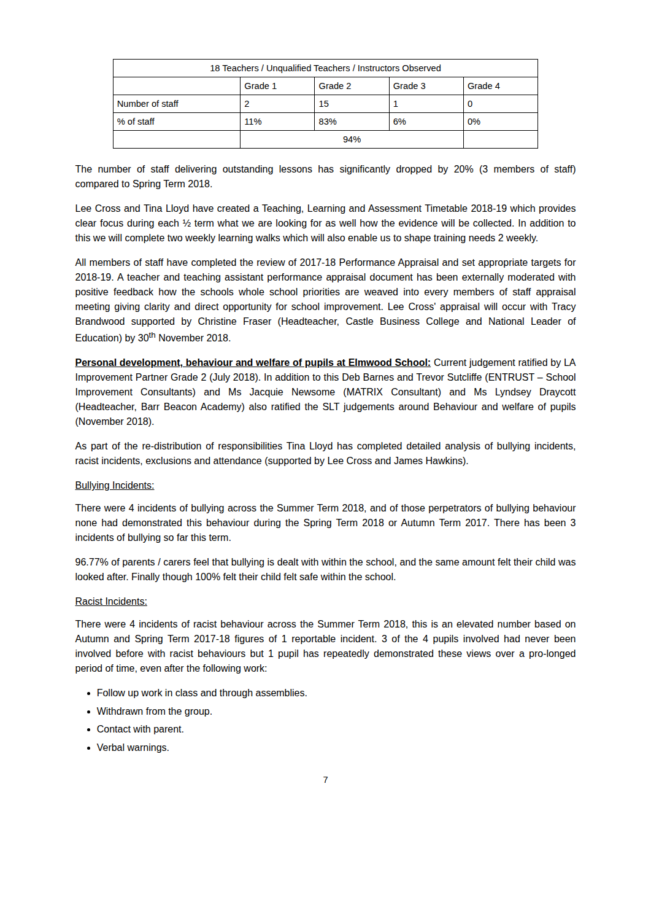| 18 Teachers / Unqualified Teachers / Instructors Observed |
| --- |
| | Grade 1 | Grade 2 | Grade 3 | Grade 4 |
| Number of staff | 2 | 15 | 1 | 0 |
| % of staff | 11% | 83% | 6% | 0% |
| | 94% | |
The number of staff delivering outstanding lessons has significantly dropped by 20% (3 members of staff) compared to Spring Term 2018.
Lee Cross and Tina Lloyd have created a Teaching, Learning and Assessment Timetable 2018-19 which provides clear focus during each ½ term what we are looking for as well how the evidence will be collected. In addition to this we will complete two weekly learning walks which will also enable us to shape training needs 2 weekly.
All members of staff have completed the review of 2017-18 Performance Appraisal and set appropriate targets for 2018-19. A teacher and teaching assistant performance appraisal document has been externally moderated with positive feedback how the schools whole school priorities are weaved into every members of staff appraisal meeting giving clarity and direct opportunity for school improvement. Lee Cross' appraisal will occur with Tracy Brandwood supported by Christine Fraser (Headteacher, Castle Business College and National Leader of Education) by 30th November 2018.
Personal development, behaviour and welfare of pupils at Elmwood School: Current judgement ratified by LA Improvement Partner Grade 2 (July 2018). In addition to this Deb Barnes and Trevor Sutcliffe (ENTRUST – School Improvement Consultants) and Ms Jacquie Newsome (MATRIX Consultant) and Ms Lyndsey Draycott (Headteacher, Barr Beacon Academy) also ratified the SLT judgements around Behaviour and welfare of pupils (November 2018).
As part of the re-distribution of responsibilities Tina Lloyd has completed detailed analysis of bullying incidents, racist incidents, exclusions and attendance (supported by Lee Cross and James Hawkins).
Bullying Incidents:
There were 4 incidents of bullying across the Summer Term 2018, and of those perpetrators of bullying behaviour none had demonstrated this behaviour during the Spring Term 2018 or Autumn Term 2017. There has been 3 incidents of bullying so far this term.
96.77% of parents / carers feel that bullying is dealt with within the school, and the same amount felt their child was looked after. Finally though 100% felt their child felt safe within the school.
Racist Incidents:
There were 4 incidents of racist behaviour across the Summer Term 2018, this is an elevated number based on Autumn and Spring Term 2017-18 figures of 1 reportable incident. 3 of the 4 pupils involved had never been involved before with racist behaviours but 1 pupil has repeatedly demonstrated these views over a pro-longed period of time, even after the following work:
Follow up work in class and through assemblies.
Withdrawn from the group.
Contact with parent.
Verbal warnings.
7